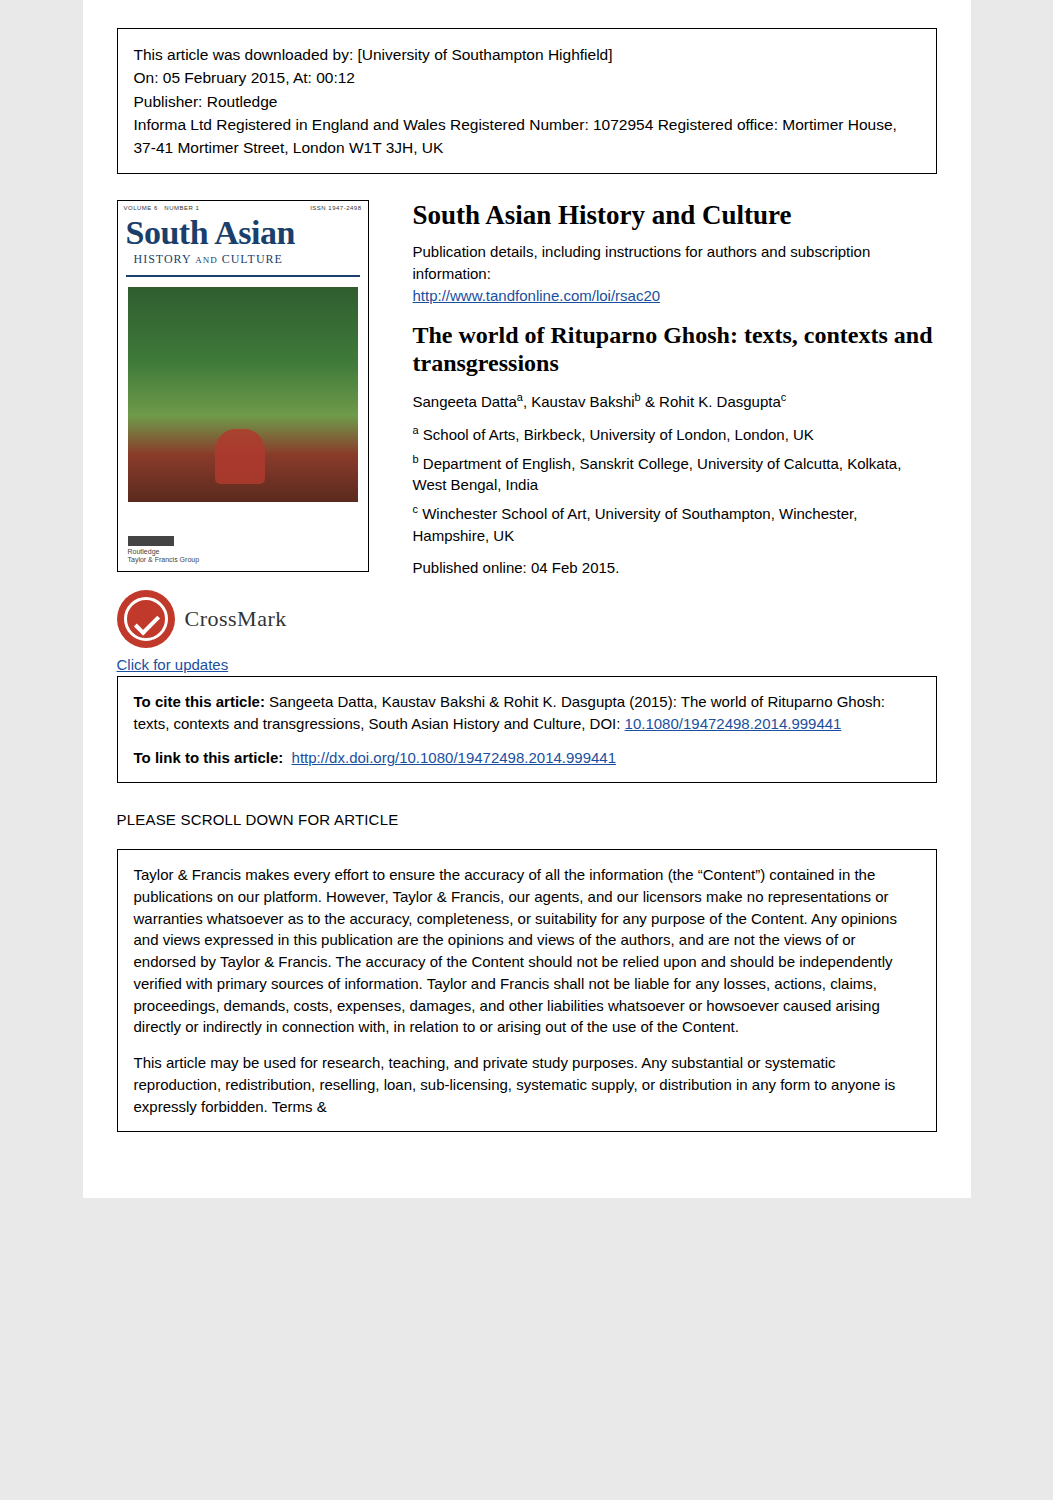This article was downloaded by: [University of Southampton Highfield]
On: 05 February 2015, At: 00:12
Publisher: Routledge
Informa Ltd Registered in England and Wales Registered Number: 1072954 Registered office: Mortimer House, 37-41 Mortimer Street, London W1T 3JH, UK
VOLUME 6 NUMBER 1 ISSN 1947-2498
South Asian
HISTORY AND CULTURE
Routledge
Taylor & Francis Group
CrossMark
Click for updates
South Asian History and Culture
Publication details, including instructions for authors and subscription information:
http://www.tandfonline.com/loi/rsac20
The world of Rituparno Ghosh: texts, contexts and transgressions
Sangeeta Dattaa, Kaustav Bakshib & Rohit K. Dasguptac
a School of Arts, Birkbeck, University of London, London, UK
b Department of English, Sanskrit College, University of Calcutta, Kolkata, West Bengal, India
c Winchester School of Art, University of Southampton, Winchester, Hampshire, UK
Published online: 04 Feb 2015.
To cite this article: Sangeeta Datta, Kaustav Bakshi & Rohit K. Dasgupta (2015): The world of Rituparno Ghosh: texts, contexts and transgressions, South Asian History and Culture, DOI: 10.1080/19472498.2014.999441
To link to this article: http://dx.doi.org/10.1080/19472498.2014.999441
PLEASE SCROLL DOWN FOR ARTICLE
Taylor & Francis makes every effort to ensure the accuracy of all the information (the “Content”) contained in the publications on our platform. However, Taylor & Francis, our agents, and our licensors make no representations or warranties whatsoever as to the accuracy, completeness, or suitability for any purpose of the Content. Any opinions and views expressed in this publication are the opinions and views of the authors, and are not the views of or endorsed by Taylor & Francis. The accuracy of the Content should not be relied upon and should be independently verified with primary sources of information. Taylor and Francis shall not be liable for any losses, actions, claims, proceedings, demands, costs, expenses, damages, and other liabilities whatsoever or howsoever caused arising directly or indirectly in connection with, in relation to or arising out of the use of the Content.
This article may be used for research, teaching, and private study purposes. Any substantial or systematic reproduction, redistribution, reselling, loan, sub-licensing, systematic supply, or distribution in any form to anyone is expressly forbidden. Terms &